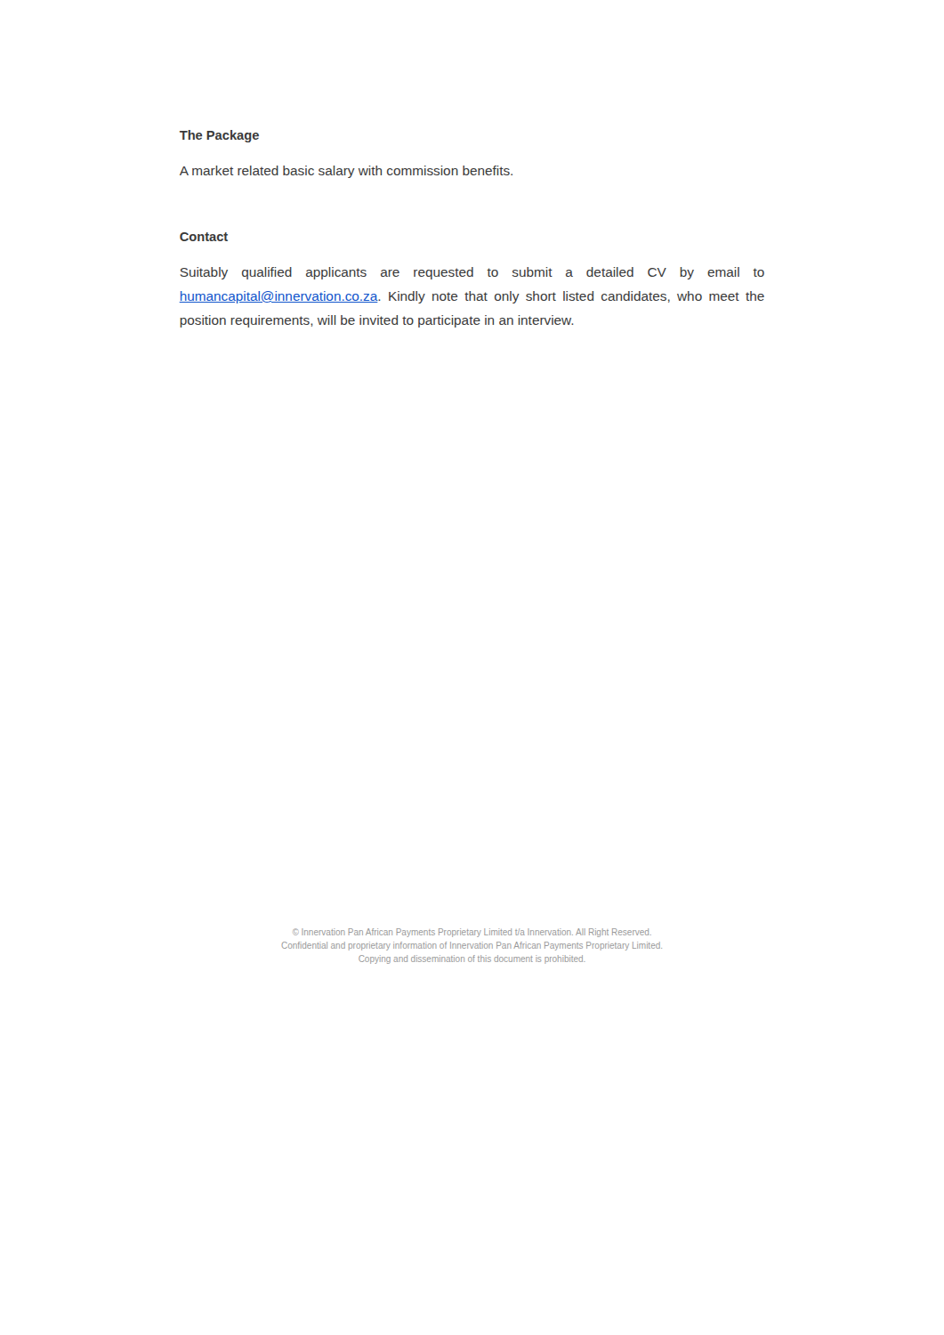innervation
PAN African payment solutions
innovate - integrate - inspire
The Package
A market related basic salary with commission benefits.
Contact
Suitably qualified applicants are requested to submit a detailed CV by email to humancapital@innervation.co.za. Kindly note that only short listed candidates, who meet the position requirements, will be invited to participate in an interview.
© Innervation Pan African Payments Proprietary Limited t/a Innervation. All Right Reserved.
Confidential and proprietary information of Innervation Pan African Payments Proprietary Limited.
Copying and dissemination of this document is prohibited.